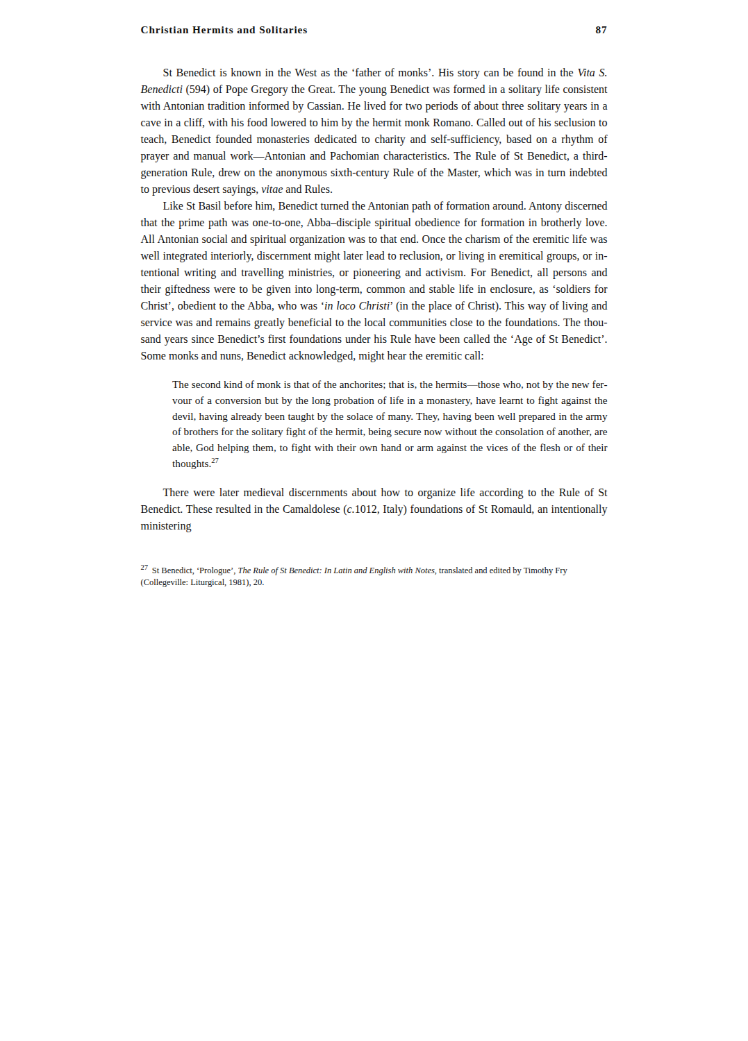Christian Hermits and Solitaries 87
St Benedict is known in the West as the ‘father of monks’. His story can be found in the Vita S. Benedicti (594) of Pope Gregory the Great. The young Benedict was formed in a solitary life consistent with Antonian tradition informed by Cassian. He lived for two periods of about three solitary years in a cave in a cliff, with his food lowered to him by the hermit monk Romano. Called out of his seclusion to teach, Benedict founded monasteries dedicated to charity and self-sufficiency, based on a rhythm of prayer and manual work—Antonian and Pachomian characteristics. The Rule of St Benedict, a third-generation Rule, drew on the anonymous sixth-century Rule of the Master, which was in turn indebted to previous desert sayings, vitae and Rules.
Like St Basil before him, Benedict turned the Antonian path of formation around. Antony discerned that the prime path was one-to-one, Abba–disciple spiritual obedience for formation in brotherly love. All Antonian social and spiritual organization was to that end. Once the charism of the eremitic life was well integrated interiorly, discernment might later lead to reclusion, or living in eremitical groups, or intentional writing and travelling ministries, or pioneering and activism. For Benedict, all persons and their giftedness were to be given into long-term, common and stable life in enclosure, as ‘soldiers for Christ’, obedient to the Abba, who was ‘in loco Christi’ (in the place of Christ). This way of living and service was and remains greatly beneficial to the local communities close to the foundations. The thousand years since Benedict’s first foundations under his Rule have been called the ‘Age of St Benedict’. Some monks and nuns, Benedict acknowledged, might hear the eremitic call:
The second kind of monk is that of the anchorites; that is, the hermits—those who, not by the new fervour of a conversion but by the long probation of life in a monastery, have learnt to fight against the devil, having already been taught by the solace of many. They, having been well prepared in the army of brothers for the solitary fight of the hermit, being secure now without the consolation of another, are able, God helping them, to fight with their own hand or arm against the vices of the flesh or of their thoughts.27
There were later medieval discernments about how to organize life according to the Rule of St Benedict. These resulted in the Camaldolese (c. 1012, Italy) foundations of St Romauld, an intentionally ministering
27 St Benedict, ‘Prologue’, The Rule of St Benedict: In Latin and English with Notes, translated and edited by Timothy Fry (Collegeville: Liturgical, 1981), 20.